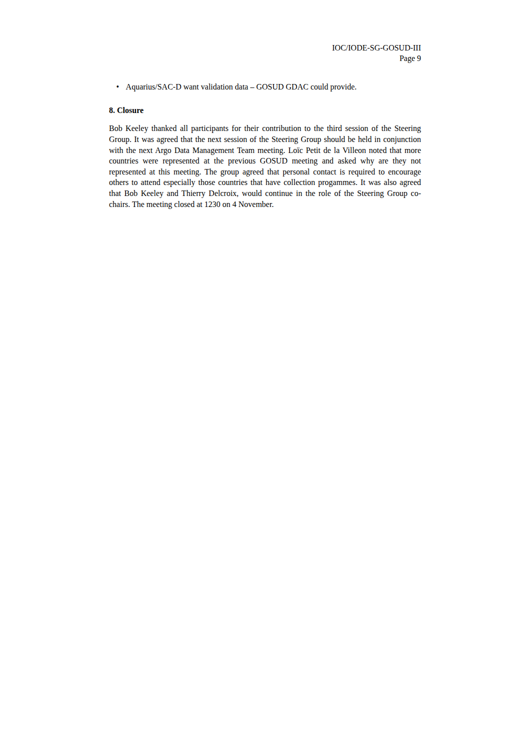IOC/IODE-SG-GOSUD-III
Page 9
Aquarius/SAC-D want validation data – GOSUD GDAC could provide.
8. Closure
Bob Keeley thanked all participants for their contribution to the third session of the Steering Group. It was agreed that the next session of the Steering Group should be held in conjunction with the next Argo Data Management Team meeting. Loïc Petit de la Villeon noted that more countries were represented at the previous GOSUD meeting and asked why are they not represented at this meeting. The group agreed that personal contact is required to encourage others to attend especially those countries that have collection progammes. It was also agreed that Bob Keeley and Thierry Delcroix, would continue in the role of the Steering Group co-chairs. The meeting closed at 1230 on 4 November.